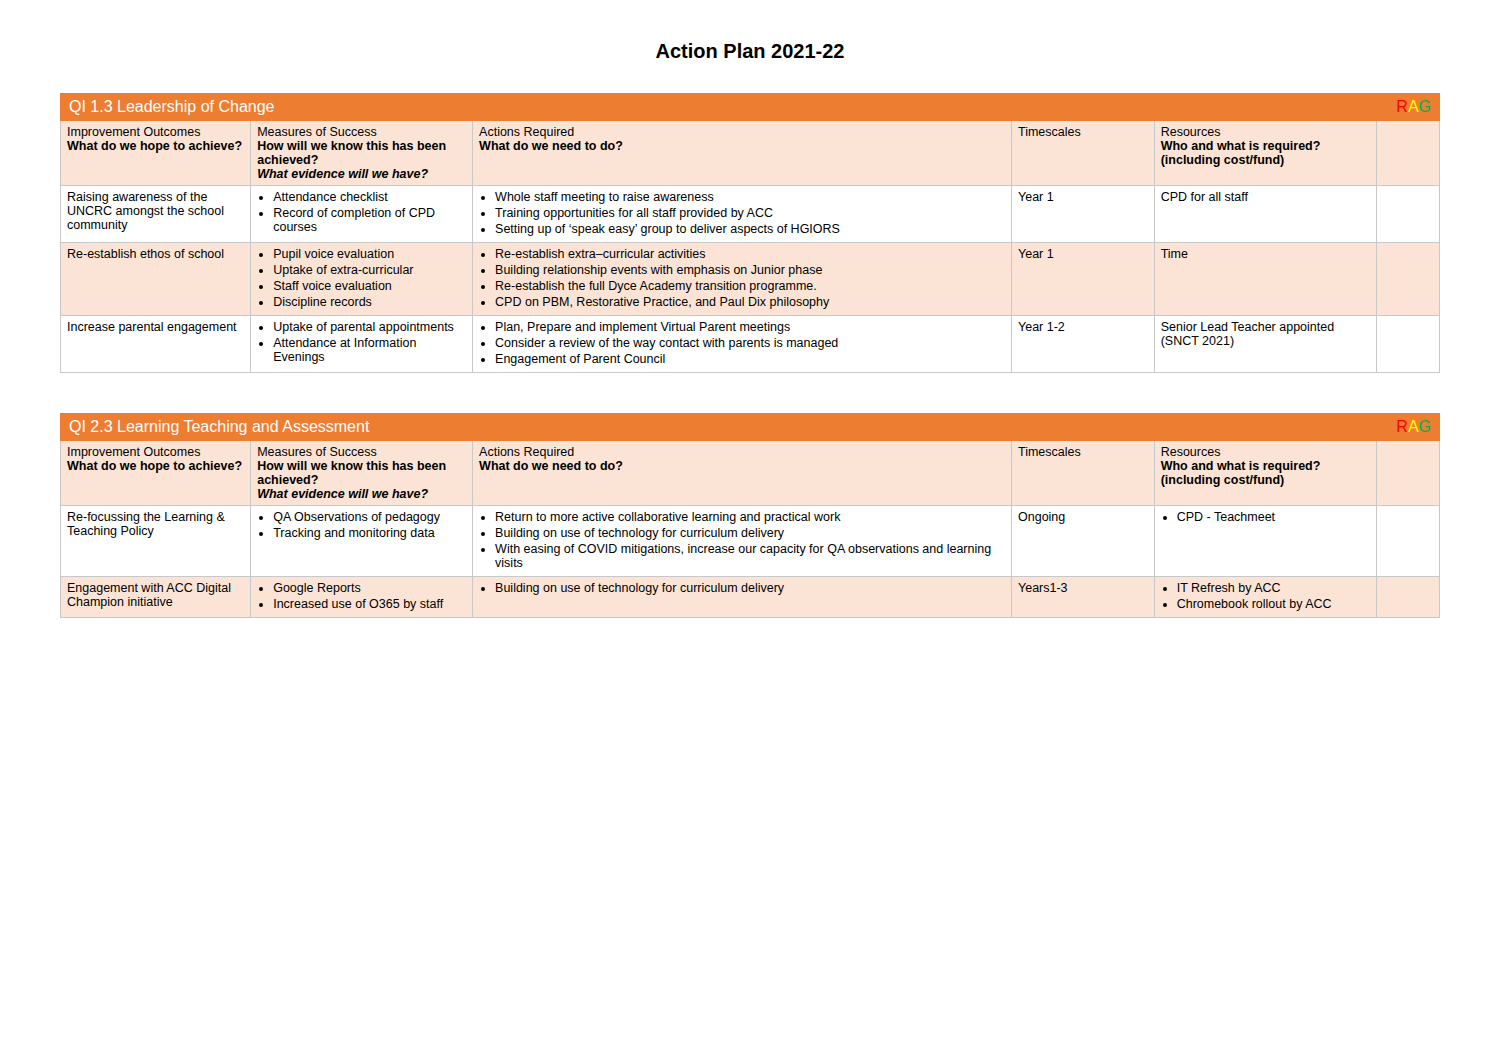Action Plan 2021-22
| QI 1.3 Leadership of Change | R A G |
| Improvement Outcomes What do we hope to achieve? | Measures of Success How will we know this has been achieved? What evidence will we have? | Actions Required What do we need to do? | Timescales | Resources Who and what is required? (including cost/fund) | |
| Raising awareness of the UNCRC amongst the school community | Attendance checklist Record of completion of CPD courses | Whole staff meeting to raise awareness Training opportunities for all staff provided by ACC Setting up of ‘speak easy’ group to deliver aspects of HGIORS | Year 1 | CPD for all staff | |
| Re-establish ethos of school | Pupil voice evaluation Uptake of extra-curricular Staff voice evaluation Discipline records | Re-establish extra–curricular activities Building relationship events with emphasis on Junior phase Re-establish the full Dyce Academy transition programme. CPD on PBM, Restorative Practice, and Paul Dix philosophy | Year 1 | Time | |
| Increase parental engagement | Uptake of parental appointments Attendance at Information Evenings | Plan, Prepare and implement Virtual Parent meetings Consider a review of the way contact with parents is managed Engagement of Parent Council | Year 1-2 | Senior Lead Teacher appointed (SNCT 2021) | |
| QI 2.3 Learning Teaching and Assessment | R A G |
| Improvement Outcomes What do we hope to achieve? | Measures of Success How will we know this has been achieved? What evidence will we have? | Actions Required What do we need to do? | Timescales | Resources Who and what is required? (including cost/fund) | |
| Re-focussing the Learning & Teaching Policy | QA Observations of pedagogy Tracking and monitoring data | Return to more active collaborative learning and practical work Building on use of technology for curriculum delivery With easing of COVID mitigations, increase our capacity for QA observations and learning visits | Ongoing | CPD - Teachmeet | |
| Engagement with ACC Digital Champion initiative | Google Reports Increased use of O365 by staff | Building on use of technology for curriculum delivery | Years1-3 | IT Refresh by ACC Chromebook rollout by ACC | |